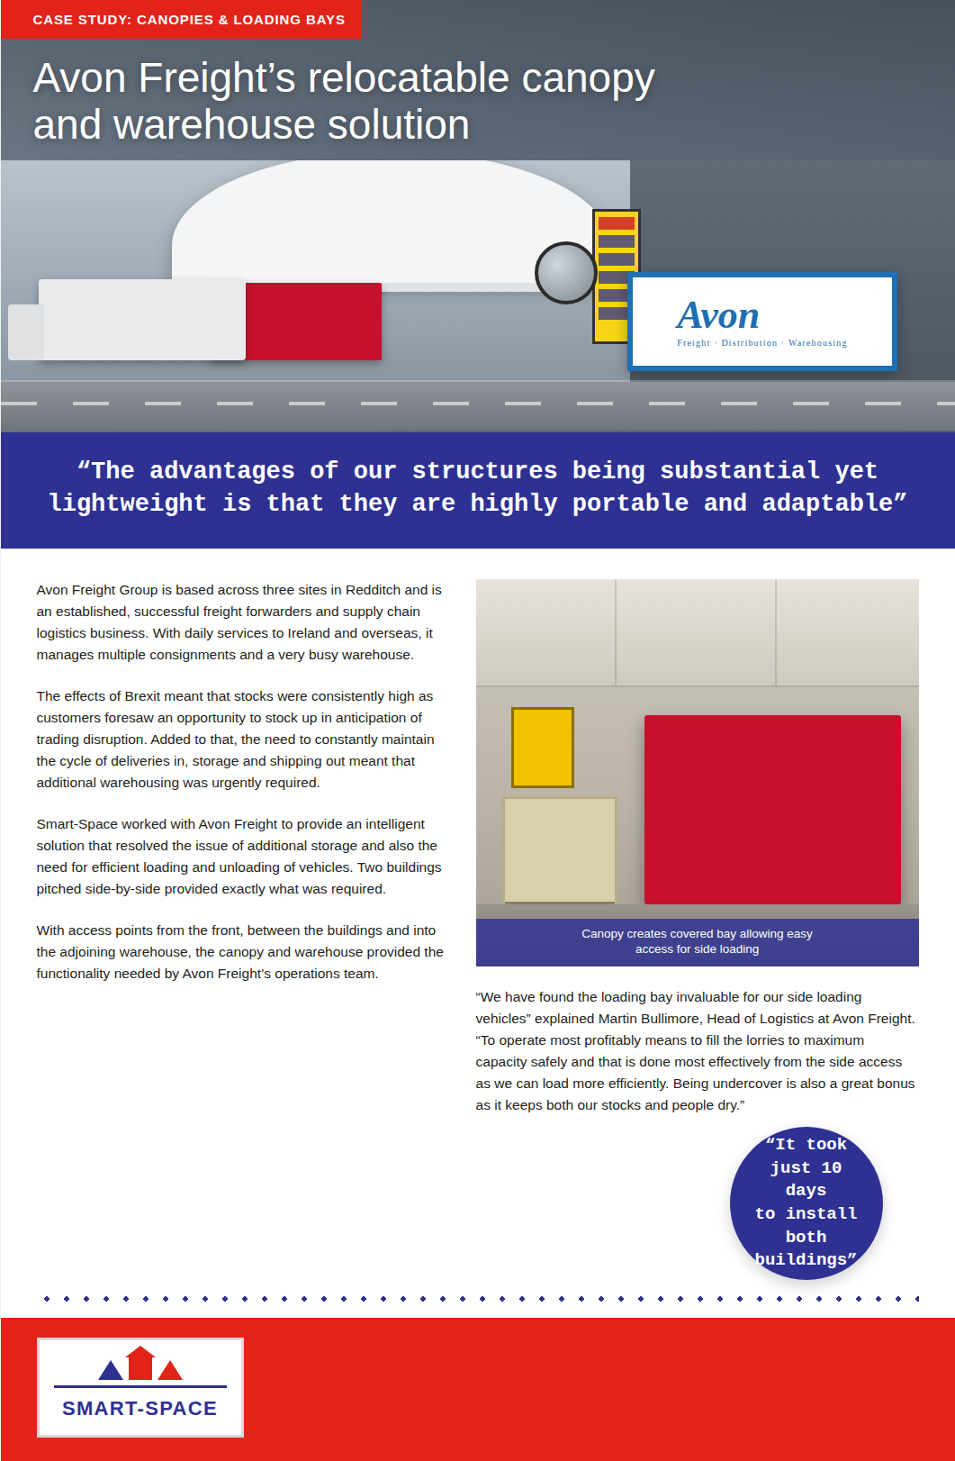Case Study: Canopies & Loading Bays
Avon Freight’s relocatable canopy
and warehouse solution
AvonFreight · Distribution · Warehousing
“The advantages of our structures being substantial yet
lightweight is that they are highly portable and adaptable”
Avon Freight Group is based across three sites in Redditch and is an established, successful freight forwarders and supply chain logistics business. With daily services to Ireland and overseas, it manages multiple consignments and a very busy warehouse.
The effects of Brexit meant that stocks were consistently high as customers foresaw an opportunity to stock up in anticipation of trading disruption. Added to that, the need to constantly maintain the cycle of deliveries in, storage and shipping out meant that additional warehousing was urgently required.
Smart-Space worked with Avon Freight to provide an intelligent solution that resolved the issue of additional storage and also the need for efficient loading and unloading of vehicles. Two buildings pitched side-by-side provided exactly what was required.
With access points from the front, between the buildings and into the adjoining warehouse, the canopy and warehouse provided the functionality needed by Avon Freight’s operations team.
Canopy creates covered bay allowing easy
access for side loading
“We have found the loading bay invaluable for our side loading vehicles” explained Martin Bullimore, Head of Logistics at Avon Freight. “To operate most profitably means to fill the lorries to maximum capacity safely and that is done most effectively from the side access as we can load more efficiently. Being undercover is also a great bonus as it keeps both our stocks and people dry.”
“It took
just 10 days
to install both
buildings”
SMART-SPACE